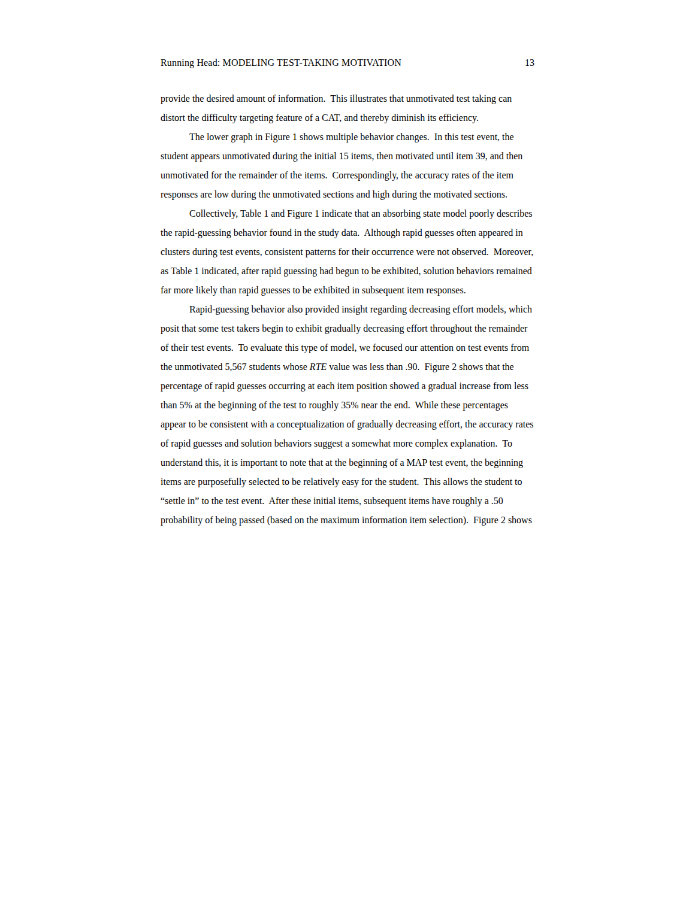Running Head: MODELING TEST-TAKING MOTIVATION 13
provide the desired amount of information. This illustrates that unmotivated test taking can distort the difficulty targeting feature of a CAT, and thereby diminish its efficiency.
The lower graph in Figure 1 shows multiple behavior changes. In this test event, the student appears unmotivated during the initial 15 items, then motivated until item 39, and then unmotivated for the remainder of the items. Correspondingly, the accuracy rates of the item responses are low during the unmotivated sections and high during the motivated sections.
Collectively, Table 1 and Figure 1 indicate that an absorbing state model poorly describes the rapid-guessing behavior found in the study data. Although rapid guesses often appeared in clusters during test events, consistent patterns for their occurrence were not observed. Moreover, as Table 1 indicated, after rapid guessing had begun to be exhibited, solution behaviors remained far more likely than rapid guesses to be exhibited in subsequent item responses.
Rapid-guessing behavior also provided insight regarding decreasing effort models, which posit that some test takers begin to exhibit gradually decreasing effort throughout the remainder of their test events. To evaluate this type of model, we focused our attention on test events from the unmotivated 5,567 students whose RTE value was less than .90. Figure 2 shows that the percentage of rapid guesses occurring at each item position showed a gradual increase from less than 5% at the beginning of the test to roughly 35% near the end. While these percentages appear to be consistent with a conceptualization of gradually decreasing effort, the accuracy rates of rapid guesses and solution behaviors suggest a somewhat more complex explanation. To understand this, it is important to note that at the beginning of a MAP test event, the beginning items are purposefully selected to be relatively easy for the student. This allows the student to “settle in” to the test event. After these initial items, subsequent items have roughly a .50 probability of being passed (based on the maximum information item selection). Figure 2 shows